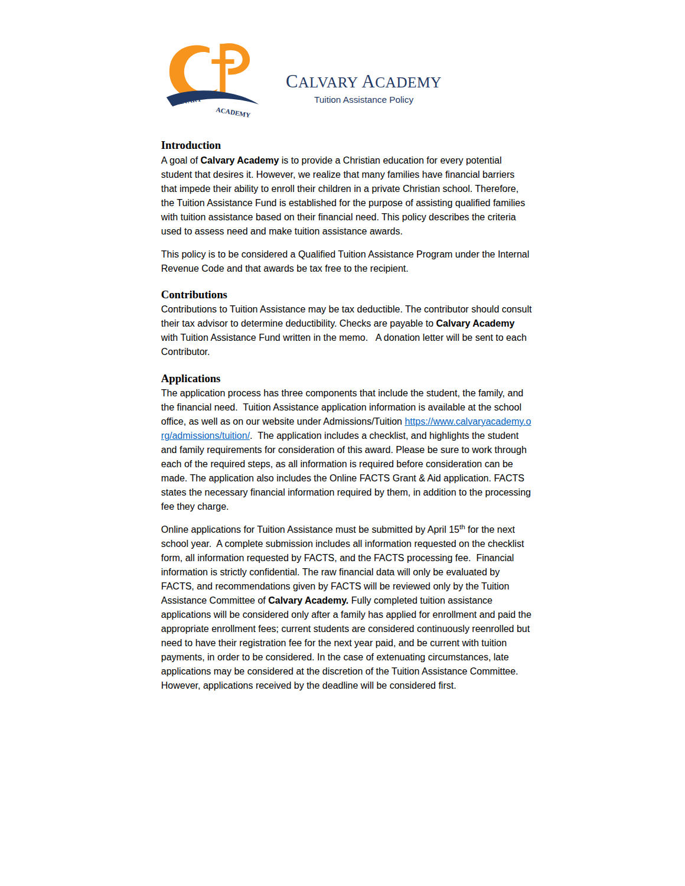CALVARY ACADEMY
CALVARY ACADEMY
Tuition Assistance Policy
Introduction
A goal of Calvary Academy is to provide a Christian education for every potential student that desires it. However, we realize that many families have financial barriers that impede their ability to enroll their children in a private Christian school. Therefore, the Tuition Assistance Fund is established for the purpose of assisting qualified families with tuition assistance based on their financial need. This policy describes the criteria used to assess need and make tuition assistance awards.
This policy is to be considered a Qualified Tuition Assistance Program under the Internal Revenue Code and that awards be tax free to the recipient.
Contributions
Contributions to Tuition Assistance may be tax deductible. The contributor should consult their tax advisor to determine deductibility. Checks are payable to Calvary Academy with Tuition Assistance Fund written in the memo. A donation letter will be sent to each Contributor.
Applications
The application process has three components that include the student, the family, and the financial need. Tuition Assistance application information is available at the school office, as well as on our website under Admissions/Tuition https://www.calvaryacademy.org/admissions/tuition/. The application includes a checklist, and highlights the student and family requirements for consideration of this award. Please be sure to work through each of the required steps, as all information is required before consideration can be made. The application also includes the Online FACTS Grant & Aid application. FACTS states the necessary financial information required by them, in addition to the processing fee they charge.
Online applications for Tuition Assistance must be submitted by April 15th for the next school year. A complete submission includes all information requested on the checklist form, all information requested by FACTS, and the FACTS processing fee. Financial information is strictly confidential. The raw financial data will only be evaluated by FACTS, and recommendations given by FACTS will be reviewed only by the Tuition Assistance Committee of Calvary Academy. Fully completed tuition assistance applications will be considered only after a family has applied for enrollment and paid the appropriate enrollment fees; current students are considered continuously reenrolled but need to have their registration fee for the next year paid, and be current with tuition payments, in order to be considered. In the case of extenuating circumstances, late applications may be considered at the discretion of the Tuition Assistance Committee. However, applications received by the deadline will be considered first.